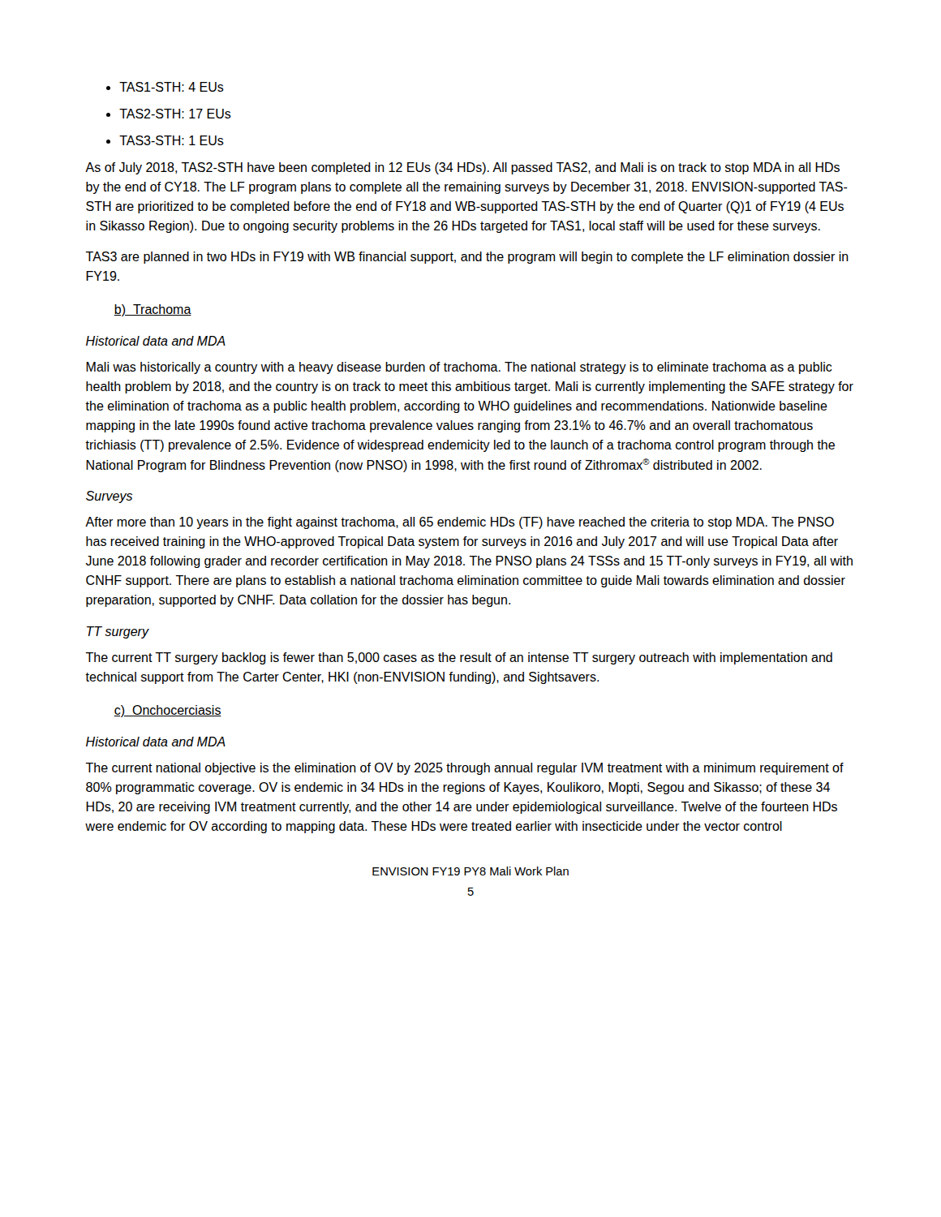TAS1-STH: 4 EUs
TAS2-STH: 17 EUs
TAS3-STH: 1 EUs
As of July 2018, TAS2-STH have been completed in 12 EUs (34 HDs). All passed TAS2, and Mali is on track to stop MDA in all HDs by the end of CY18. The LF program plans to complete all the remaining surveys by December 31, 2018. ENVISION-supported TAS-STH are prioritized to be completed before the end of FY18 and WB-supported TAS-STH by the end of Quarter (Q)1 of FY19 (4 EUs in Sikasso Region). Due to ongoing security problems in the 26 HDs targeted for TAS1, local staff will be used for these surveys.
TAS3 are planned in two HDs in FY19 with WB financial support, and the program will begin to complete the LF elimination dossier in FY19.
b) Trachoma
Historical data and MDA
Mali was historically a country with a heavy disease burden of trachoma. The national strategy is to eliminate trachoma as a public health problem by 2018, and the country is on track to meet this ambitious target. Mali is currently implementing the SAFE strategy for the elimination of trachoma as a public health problem, according to WHO guidelines and recommendations. Nationwide baseline mapping in the late 1990s found active trachoma prevalence values ranging from 23.1% to 46.7% and an overall trachomatous trichiasis (TT) prevalence of 2.5%. Evidence of widespread endemicity led to the launch of a trachoma control program through the National Program for Blindness Prevention (now PNSO) in 1998, with the first round of Zithromax® distributed in 2002.
Surveys
After more than 10 years in the fight against trachoma, all 65 endemic HDs (TF) have reached the criteria to stop MDA. The PNSO has received training in the WHO-approved Tropical Data system for surveys in 2016 and July 2017 and will use Tropical Data after June 2018 following grader and recorder certification in May 2018. The PNSO plans 24 TSSs and 15 TT-only surveys in FY19, all with CNHF support. There are plans to establish a national trachoma elimination committee to guide Mali towards elimination and dossier preparation, supported by CNHF. Data collation for the dossier has begun.
TT surgery
The current TT surgery backlog is fewer than 5,000 cases as the result of an intense TT surgery outreach with implementation and technical support from The Carter Center, HKI (non-ENVISION funding), and Sightsavers.
c) Onchocerciasis
Historical data and MDA
The current national objective is the elimination of OV by 2025 through annual regular IVM treatment with a minimum requirement of 80% programmatic coverage. OV is endemic in 34 HDs in the regions of Kayes, Koulikoro, Mopti, Segou and Sikasso; of these 34 HDs, 20 are receiving IVM treatment currently, and the other 14 are under epidemiological surveillance. Twelve of the fourteen HDs were endemic for OV according to mapping data. These HDs were treated earlier with insecticide under the vector control
ENVISION FY19 PY8 Mali Work Plan
5